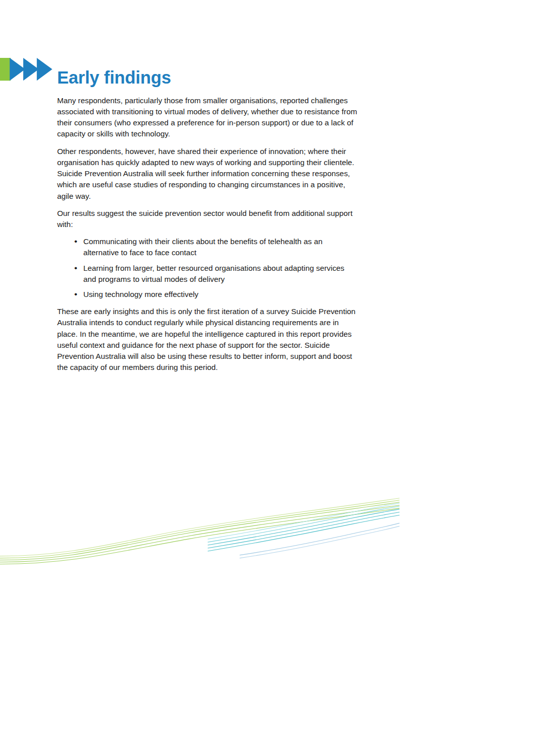Early findings
Many respondents, particularly those from smaller organisations, reported challenges associated with transitioning to virtual modes of delivery, whether due to resistance from their consumers (who expressed a preference for in-person support) or due to a lack of capacity or skills with technology.
Other respondents, however, have shared their experience of innovation; where their organisation has quickly adapted to new ways of working and supporting their clientele. Suicide Prevention Australia will seek further information concerning these responses, which are useful case studies of responding to changing circumstances in a positive, agile way.
Our results suggest the suicide prevention sector would benefit from additional support with:
Communicating with their clients about the benefits of telehealth as an alternative to face to face contact
Learning from larger, better resourced organisations about adapting services and programs to virtual modes of delivery
Using technology more effectively
These are early insights and this is only the first iteration of a survey Suicide Prevention Australia intends to conduct regularly while physical distancing requirements are in place. In the meantime, we are hopeful the intelligence captured in this report provides useful context and guidance for the next phase of support for the sector. Suicide Prevention Australia will also be using these results to better inform, support and boost the capacity of our members during this period.